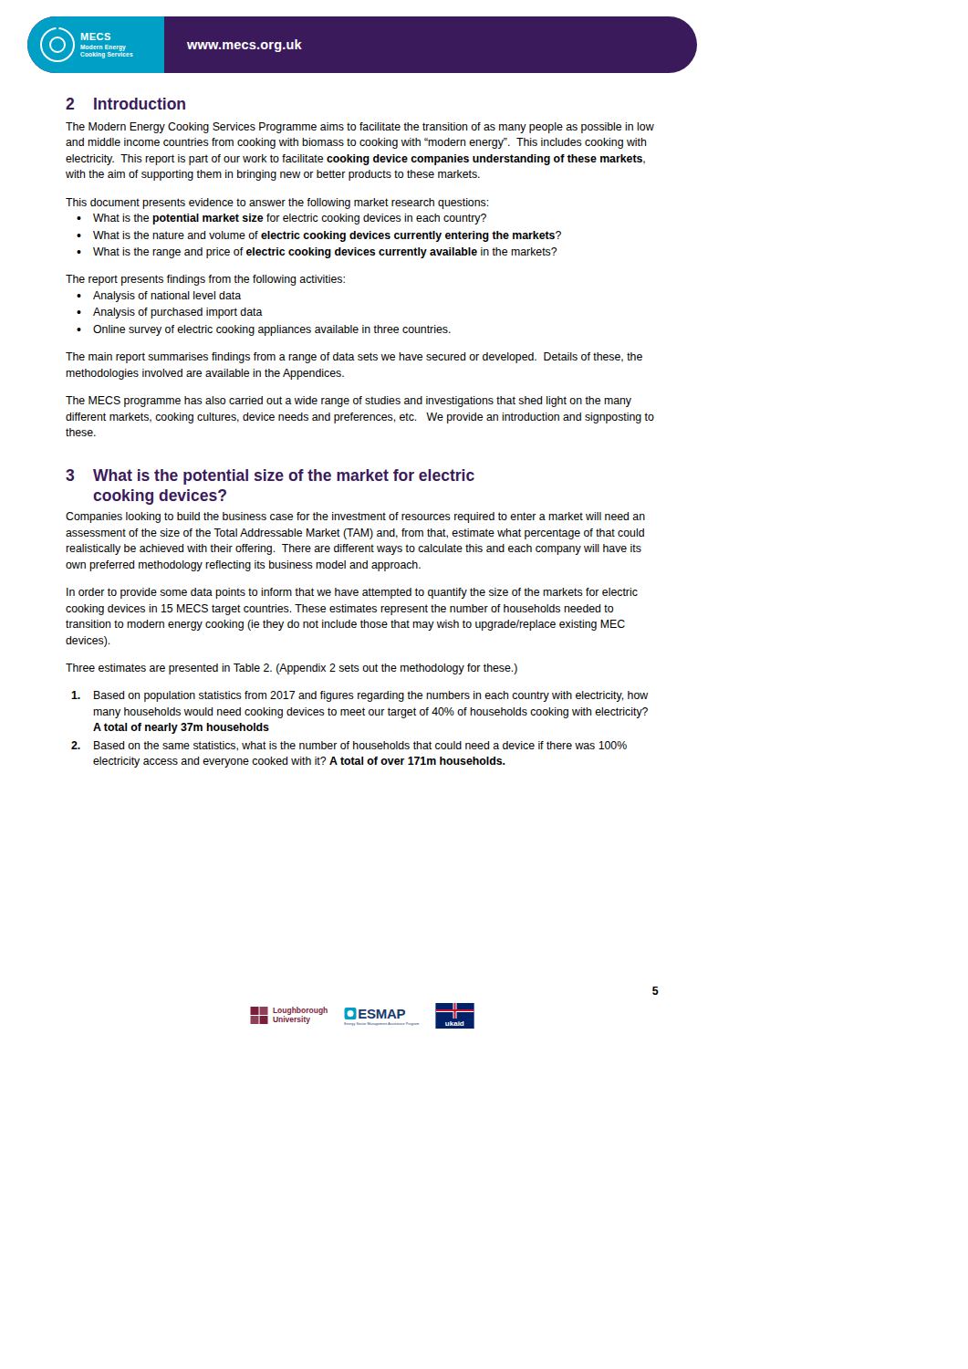MECS Modern Energy
Cooking Services
www.mecs.org.uk
2 Introduction
The Modern Energy Cooking Services Programme aims to facilitate the transition of as many people as possible in low and middle income countries from cooking with biomass to cooking with “modern energy”. This includes cooking with electricity. This report is part of our work to facilitate cooking device companies understanding of these markets, with the aim of supporting them in bringing new or better products to these markets.
This document presents evidence to answer the following market research questions:
What is the potential market size for electric cooking devices in each country?
What is the nature and volume of electric cooking devices currently entering the markets?
What is the range and price of electric cooking devices currently available in the markets?
The report presents findings from the following activities:
Analysis of national level data
Analysis of purchased import data
Online survey of electric cooking appliances available in three countries.
The main report summarises findings from a range of data sets we have secured or developed. Details of these, the methodologies involved are available in the Appendices.
The MECS programme has also carried out a wide range of studies and investigations that shed light on the many different markets, cooking cultures, device needs and preferences, etc. We provide an introduction and signposting to these.
3 What is the potential size of the market for electriccooking devices?
Companies looking to build the business case for the investment of resources required to enter a market will need an assessment of the size of the Total Addressable Market (TAM) and, from that, estimate what percentage of that could realistically be achieved with their offering. There are different ways to calculate this and each company will have its own preferred methodology reflecting its business model and approach.
In order to provide some data points to inform that we have attempted to quantify the size of the markets for electric cooking devices in 15 MECS target countries. These estimates represent the number of households needed to transition to modern energy cooking (ie they do not include those that may wish to upgrade/replace existing MEC devices).
Three estimates are presented in Table 2. (Appendix 2 sets out the methodology for these.)
Based on population statistics from 2017 and figures regarding the numbers in each country with electricity, how many households would need cooking devices to meet our target of 40% of households cooking with electricity? A total of nearly 37m households
Based on the same statistics, what is the number of households that could need a device if there was 100% electricity access and everyone cooked with it? A total of over 171m households.
5
Loughborough
University
ESMAP
Energy Sector Management Assistance Program
ukaid